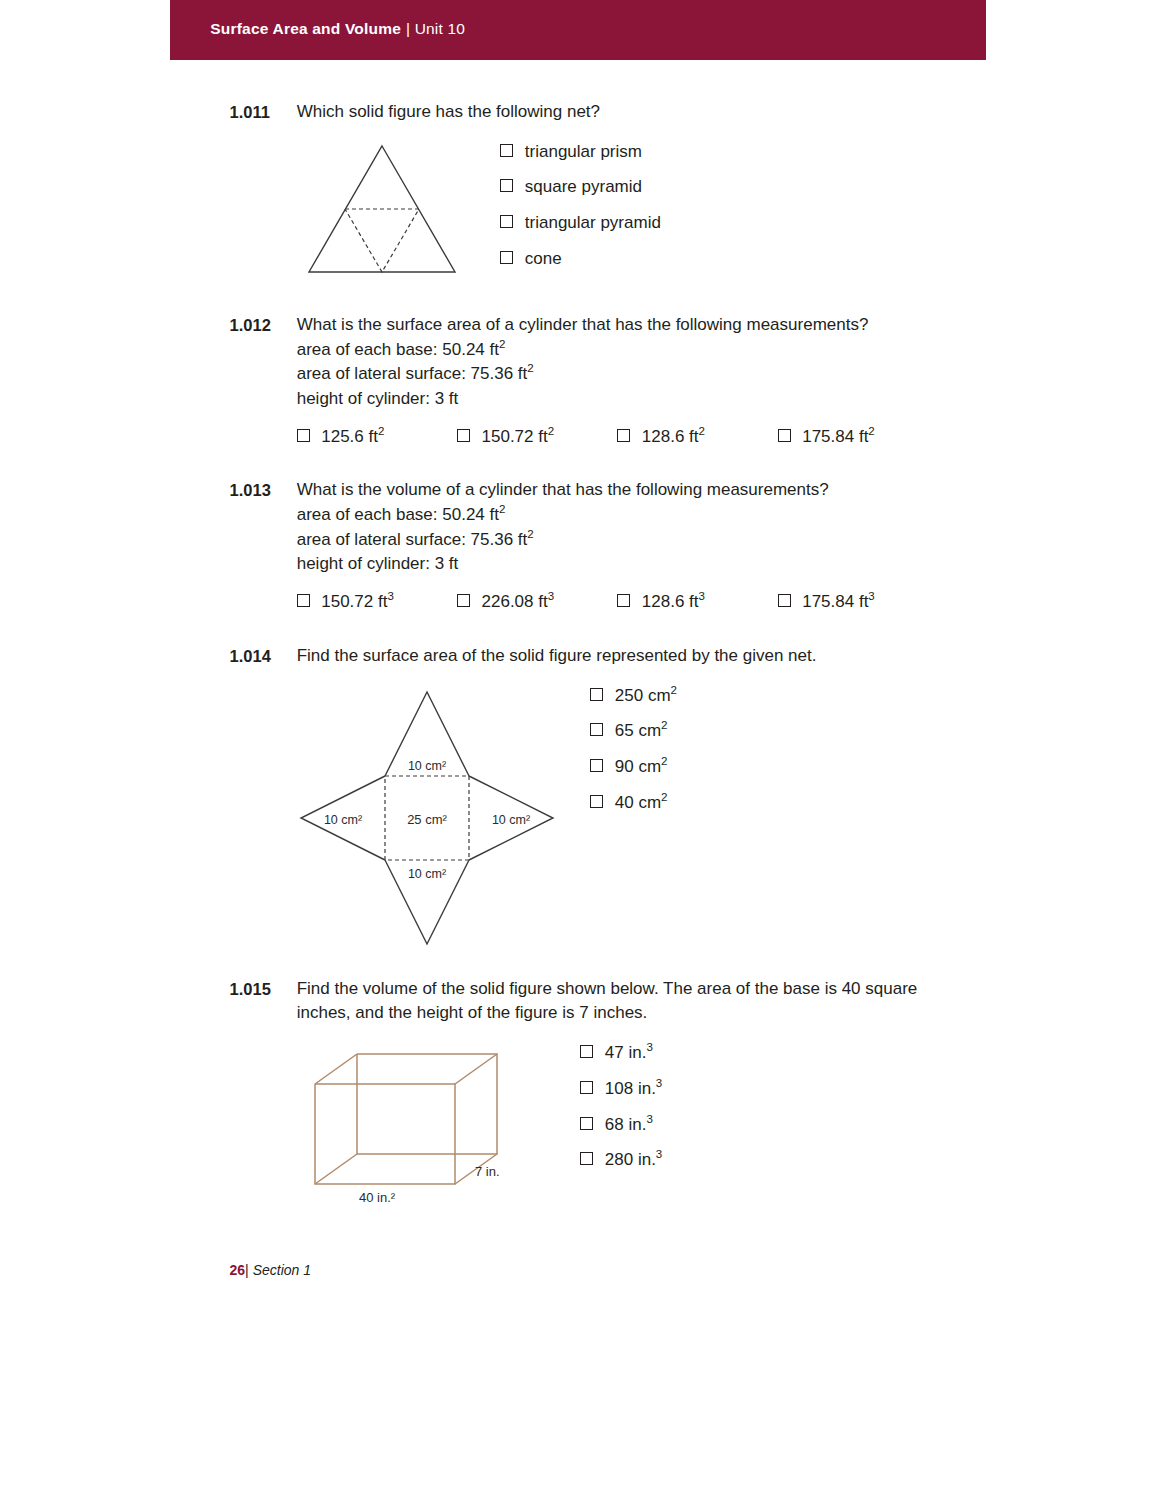Surface Area and Volume | Unit 10
1.011
Which solid figure has the following net?
triangular prism
square pyramid
triangular pyramid
cone
1.012
What is the surface area of a cylinder that has the following measurements?
area of each base: 50.24 ft2
area of lateral surface: 75.36 ft2
height of cylinder: 3 ft
125.6 ft2
150.72 ft2
128.6 ft2
175.84 ft2
1.013
What is the volume of a cylinder that has the following measurements?
area of each base: 50.24 ft2
area of lateral surface: 75.36 ft2
height of cylinder: 3 ft
150.72 ft3
226.08 ft3
128.6 ft3
175.84 ft3
1.014
Find the surface area of the solid figure represented by the given net.
10 cm² 10 cm² 10 cm² 10 cm² 25 cm²
250 cm2
65 cm2
90 cm2
40 cm2
1.015
Find the volume of the solid figure shown below. The area of the base is 40 square inches, and the height of the figure is 7 inches.
7 in. 40 in.²
47 in.3
108 in.3
68 in.3
280 in.3
26| Section 1